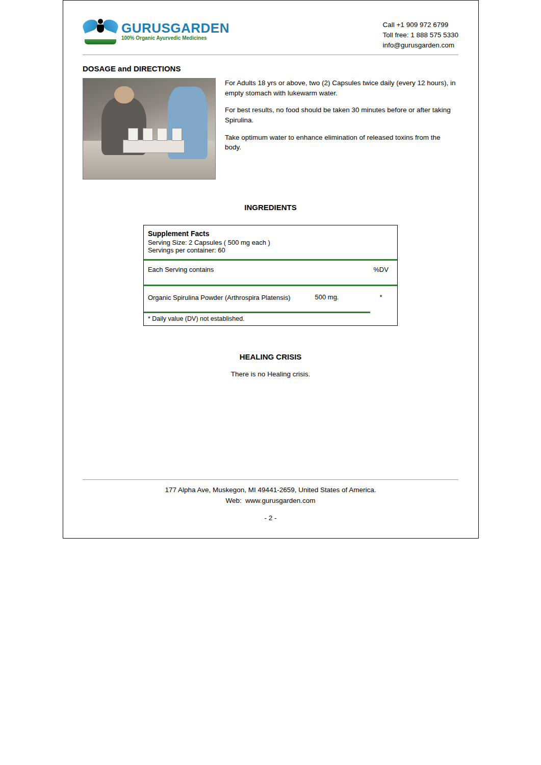GURUS GARDEN
100% Organic Ayurvedic Medicines
Call +1 909 972 6799
Toll free: 1 888 575 5330
info@gurusgarden.com
DOSAGE and DIRECTIONS
For Adults 18 yrs or above, two (2) Capsules twice daily (every 12 hours), in empty stomach with lukewarm water.
For best results, no food should be taken 30 minutes before or after taking Spirulina.
Take optimum water to enhance elimination of released toxins from the body.
INGREDIENTS
Supplement Facts
Serving Size: 2 Capsules ( 500 mg each )
Servings per container: 60
Each Serving contains
%DV
Organic Spirulina Powder (Arthrospira Platensis)
500 mg.
*
* Daily value (DV) not established.
HEALING CRISIS
There is no Healing crisis.
177 Alpha Ave, Muskegon, MI 49441-2659, United States of America.
Web: www.gurusgarden.com
- 2 -